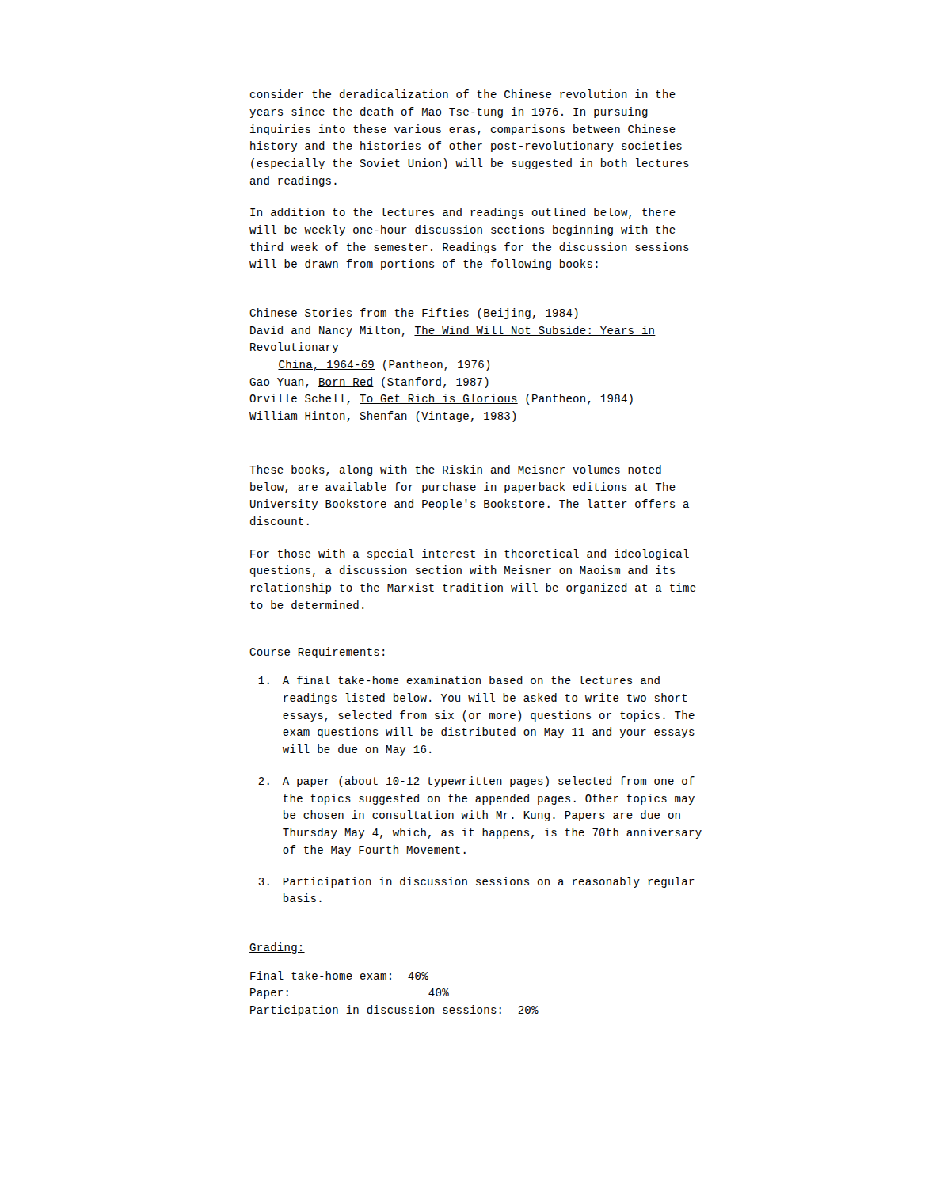consider the deradicalization of the Chinese revolution in the years since the death of Mao Tse-tung in 1976. In pursuing inquiries into these various eras, comparisons between Chinese history and the histories of other post-revolutionary societies (especially the Soviet Union) will be suggested in both lectures and readings.
In addition to the lectures and readings outlined below, there will be weekly one-hour discussion sections beginning with the third week of the semester. Readings for the discussion sessions will be drawn from portions of the following books:
Chinese Stories from the Fifties (Beijing, 1984)
David and Nancy Milton, The Wind Will Not Subside: Years in Revolutionary
China, 1964-69 (Pantheon, 1976)
Gao Yuan, Born Red (Stanford, 1987)
Orville Schell, To Get Rich is Glorious (Pantheon, 1984)
William Hinton, Shenfan (Vintage, 1983)
These books, along with the Riskin and Meisner volumes noted below, are available for purchase in paperback editions at The University Bookstore and People's Bookstore. The latter offers a discount.
For those with a special interest in theoretical and ideological questions, a discussion section with Meisner on Maoism and its relationship to the Marxist tradition will be organized at a time to be determined.
Course Requirements:
A final take-home examination based on the lectures and readings listed below. You will be asked to write two short essays, selected from six (or more) questions or topics. The exam questions will be distributed on May 11 and your essays will be due on May 16.
A paper (about 10-12 typewritten pages) selected from one of the topics suggested on the appended pages. Other topics may be chosen in consultation with Mr. Kung. Papers are due on Thursday May 4, which, as it happens, is the 70th anniversary of the May Fourth Movement.
Participation in discussion sessions on a reasonably regular basis.
Grading:
Final take-home exam: 40%
Paper: 40%
Participation in discussion sessions: 20%